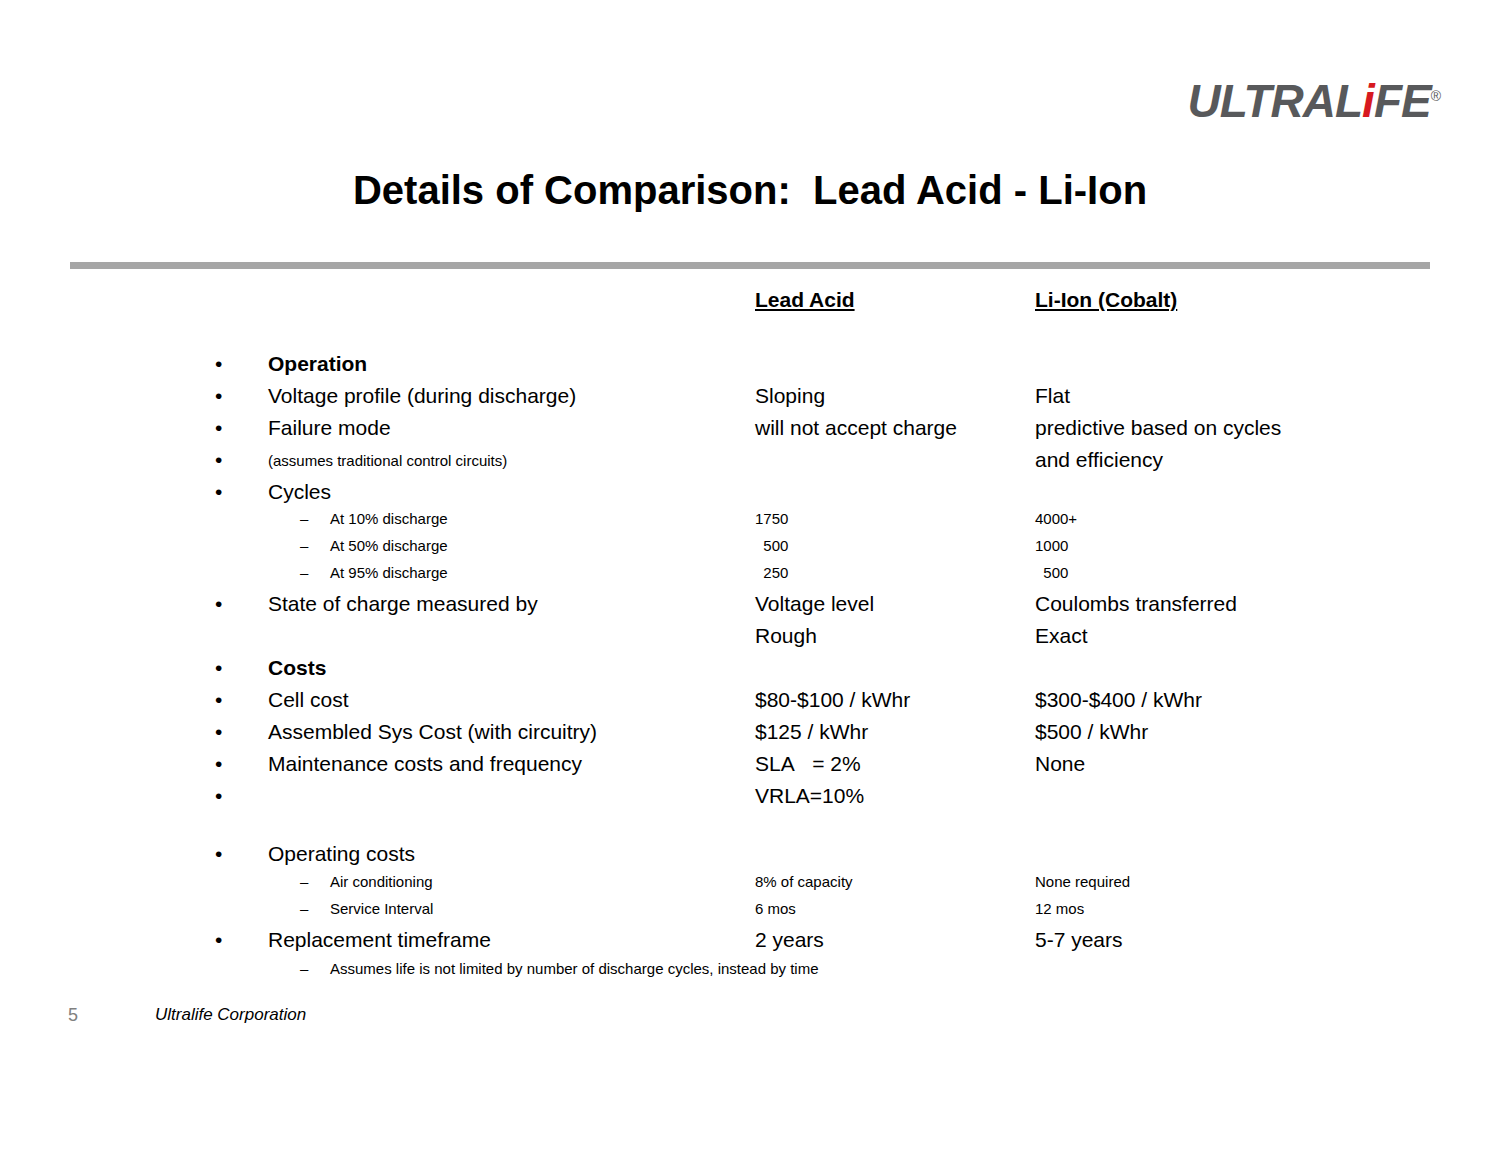ULTRA LiFE®
Details of Comparison: Lead Acid - Li-Ion
Lead Acid
Li-Ion (Cobalt)
•
Operation
•
Voltage profile (during discharge)
Sloping
Flat
•
Failure mode
will not accept charge
predictive based on cycles
•
(assumes traditional control circuits)
and efficiency
•
Cycles
–
At 10% discharge
1750
4000+
–
At 50% discharge
500
1000
–
At 95% discharge
250
500
•
State of charge measured by
Voltage level
Coulombs transferred
Rough
Exact
•
Costs
•
Cell cost
$80-$100 / kWhr
$300-$400 / kWhr
•
Assembled Sys Cost (with circuitry)
$125 / kWhr
$500 / kWhr
•
Maintenance costs and frequency
SLA = 2%
None
•
VRLA=10%
•
Operating costs
–
Air conditioning
8% of capacity
None required
–
Service Interval
6 mos
12 mos
•
Replacement timeframe
2 years
5-7 years
–
Assumes life is not limited by number of discharge cycles, instead by time
5
Ultralife Corporation